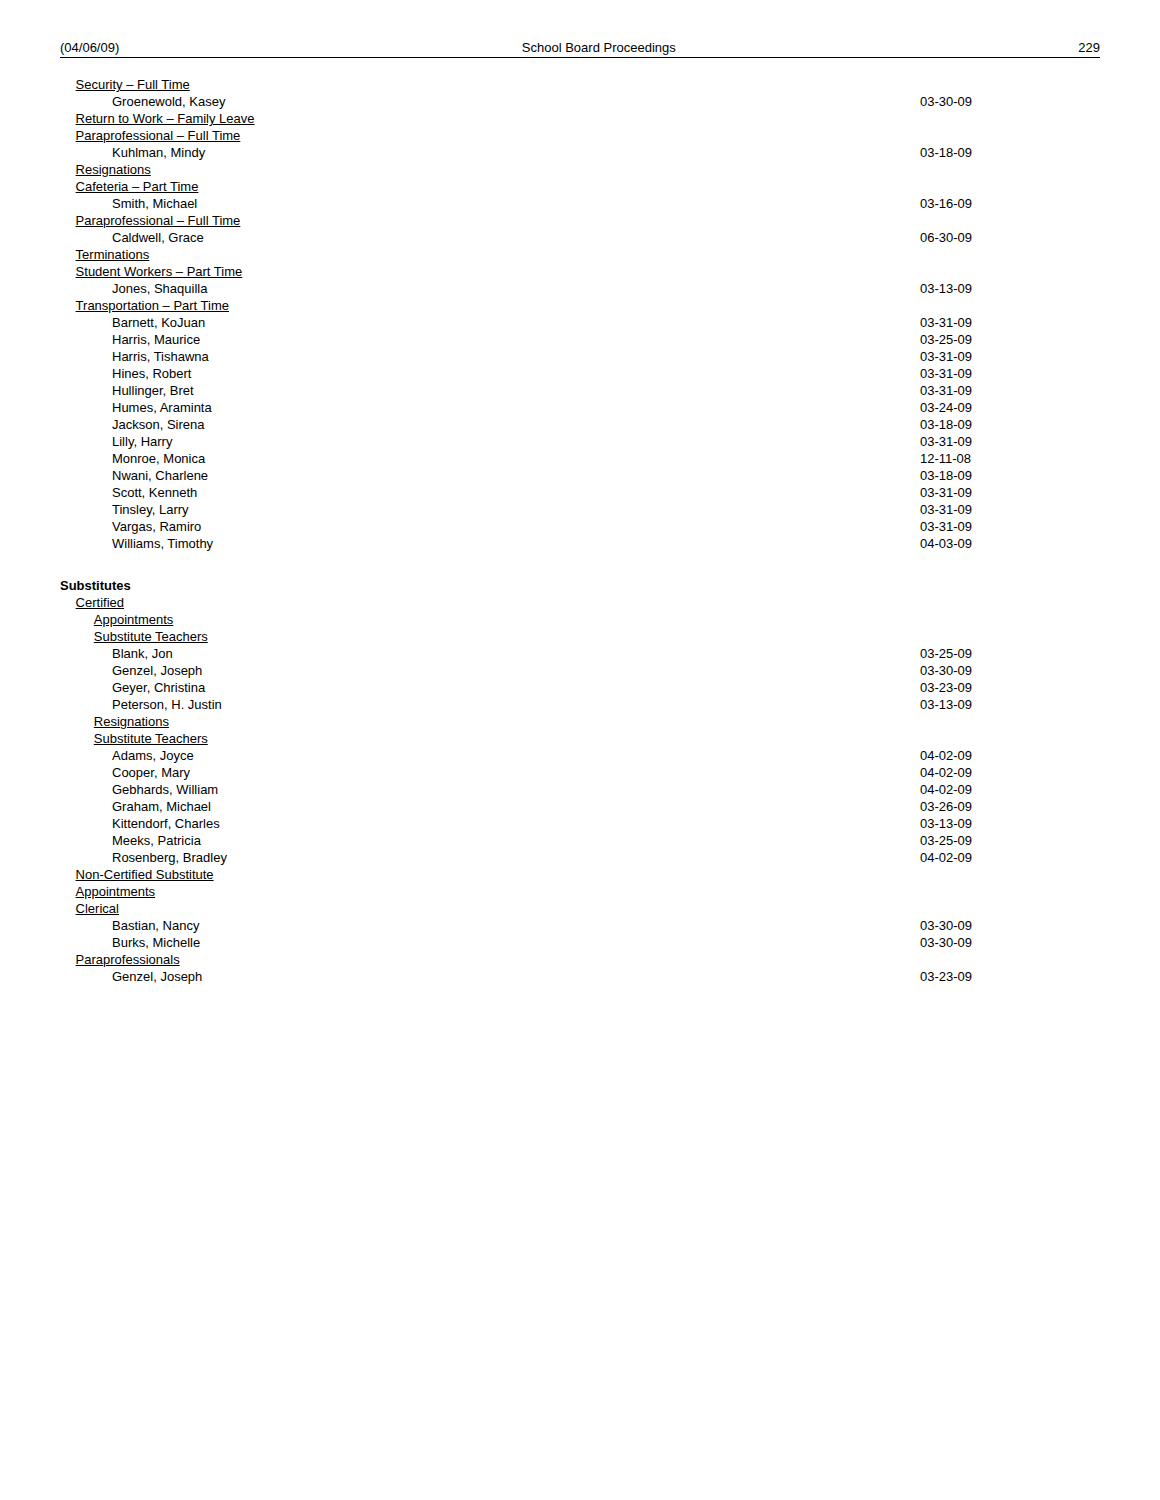(04/06/09)
School Board Proceedings
229
| Security – Full Time | |
| Groenewold, Kasey | 03-30-09 |
| Return to Work – Family Leave | |
| Paraprofessional – Full Time | |
| Kuhlman, Mindy | 03-18-09 |
| Resignations | |
| Cafeteria – Part Time | |
| Smith, Michael | 03-16-09 |
| Paraprofessional – Full Time | |
| Caldwell, Grace | 06-30-09 |
| Terminations | |
| Student Workers – Part Time | |
| Jones, Shaquilla | 03-13-09 |
| Transportation – Part Time | |
| Barnett, KoJuan | 03-31-09 |
| Harris, Maurice | 03-25-09 |
| Harris, Tishawna | 03-31-09 |
| Hines, Robert | 03-31-09 |
| Hullinger, Bret | 03-31-09 |
| Humes, Araminta | 03-24-09 |
| Jackson, Sirena | 03-18-09 |
| Lilly, Harry | 03-31-09 |
| Monroe, Monica | 12-11-08 |
| Nwani, Charlene | 03-18-09 |
| Scott, Kenneth | 03-31-09 |
| Tinsley, Larry | 03-31-09 |
| Vargas, Ramiro | 03-31-09 |
| Williams, Timothy | 04-03-09 |
| Substitutes | |
| Certified | |
| Appointments | |
| Substitute Teachers | |
| Blank, Jon | 03-25-09 |
| Genzel, Joseph | 03-30-09 |
| Geyer, Christina | 03-23-09 |
| Peterson, H. Justin | 03-13-09 |
| Resignations | |
| Substitute Teachers | |
| Adams, Joyce | 04-02-09 |
| Cooper, Mary | 04-02-09 |
| Gebhards, William | 04-02-09 |
| Graham, Michael | 03-26-09 |
| Kittendorf, Charles | 03-13-09 |
| Meeks, Patricia | 03-25-09 |
| Rosenberg, Bradley | 04-02-09 |
| Non-Certified Substitute | |
| Appointments | |
| Clerical | |
| Bastian, Nancy | 03-30-09 |
| Burks, Michelle | 03-30-09 |
| Paraprofessionals | |
| Genzel, Joseph | 03-23-09 |